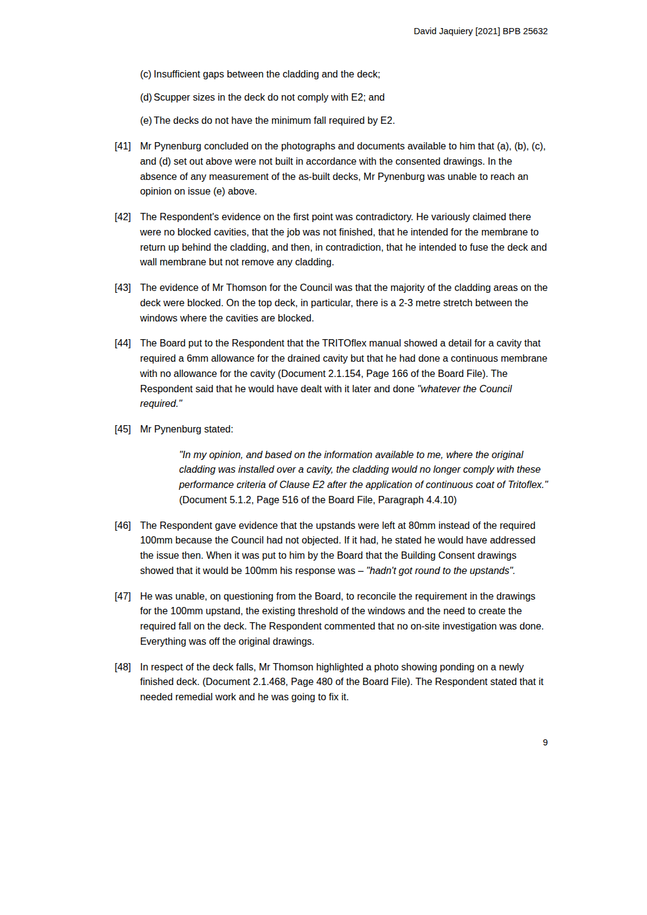David Jaquiery [2021] BPB 25632
(c) Insufficient gaps between the cladding and the deck;
(d) Scupper sizes in the deck do not comply with E2; and
(e) The decks do not have the minimum fall required by E2.
[41] Mr Pynenburg concluded on the photographs and documents available to him that (a), (b), (c), and (d) set out above were not built in accordance with the consented drawings. In the absence of any measurement of the as-built decks, Mr Pynenburg was unable to reach an opinion on issue (e) above.
[42] The Respondent's evidence on the first point was contradictory. He variously claimed there were no blocked cavities, that the job was not finished, that he intended for the membrane to return up behind the cladding, and then, in contradiction, that he intended to fuse the deck and wall membrane but not remove any cladding.
[43] The evidence of Mr Thomson for the Council was that the majority of the cladding areas on the deck were blocked. On the top deck, in particular, there is a 2-3 metre stretch between the windows where the cavities are blocked.
[44] The Board put to the Respondent that the TRITOflex manual showed a detail for a cavity that required a 6mm allowance for the drained cavity but that he had done a continuous membrane with no allowance for the cavity (Document 2.1.154, Page 166 of the Board File). The Respondent said that he would have dealt with it later and done "whatever the Council required."
[45] Mr Pynenburg stated:
"In my opinion, and based on the information available to me, where the original cladding was installed over a cavity, the cladding would no longer comply with these performance criteria of Clause E2 after the application of continuous coat of Tritoflex." (Document 5.1.2, Page 516 of the Board File, Paragraph 4.4.10)
[46] The Respondent gave evidence that the upstands were left at 80mm instead of the required 100mm because the Council had not objected. If it had, he stated he would have addressed the issue then. When it was put to him by the Board that the Building Consent drawings showed that it would be 100mm his response was – "hadn't got round to the upstands".
[47] He was unable, on questioning from the Board, to reconcile the requirement in the drawings for the 100mm upstand, the existing threshold of the windows and the need to create the required fall on the deck. The Respondent commented that no on-site investigation was done. Everything was off the original drawings.
[48] In respect of the deck falls, Mr Thomson highlighted a photo showing ponding on a newly finished deck. (Document 2.1.468, Page 480 of the Board File). The Respondent stated that it needed remedial work and he was going to fix it.
9